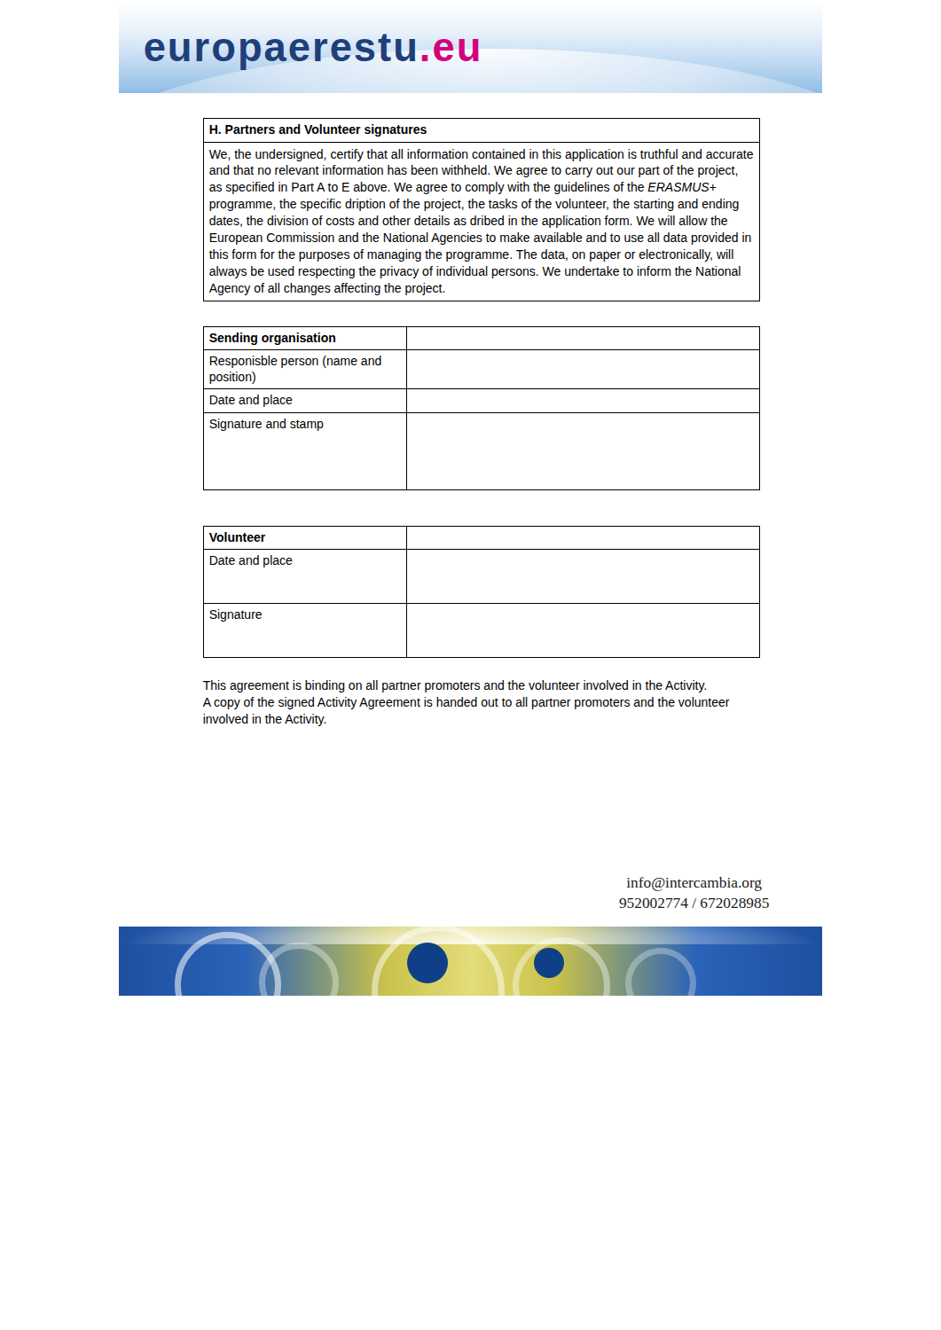europaerestu. eu
| H. Partners and Volunteer signatures |
| We, the undersigned, certify that all information contained in this application is truthful and accurate and that no relevant information has been withheld. We agree to carry out our part of the project, as specified in Part A to E above. We agree to comply with the guidelines of the ERASMUS+ programme, the specific dription of the project, the tasks of the volunteer, the starting and ending dates, the division of costs and other details as dribed in the application form. We will allow the European Commission and the National Agencies to make available and to use all data provided in this form for the purposes of managing the programme. The data, on paper or electronically, will always be used respecting the privacy of individual persons. We undertake to inform the National Agency of all changes affecting the project. |
| Sending organisation | |
| Responisble person (name and position) | |
| Date and place | |
| Signature and stamp | |
| Volunteer | |
| Date and place | |
| Signature | |
This agreement is binding on all partner promoters and the volunteer involved in the Activity.
A copy of the signed Activity Agreement is handed out to all partner promoters and the volunteer involved in the Activity.
info@intercambia.org
952002774 / 672028985